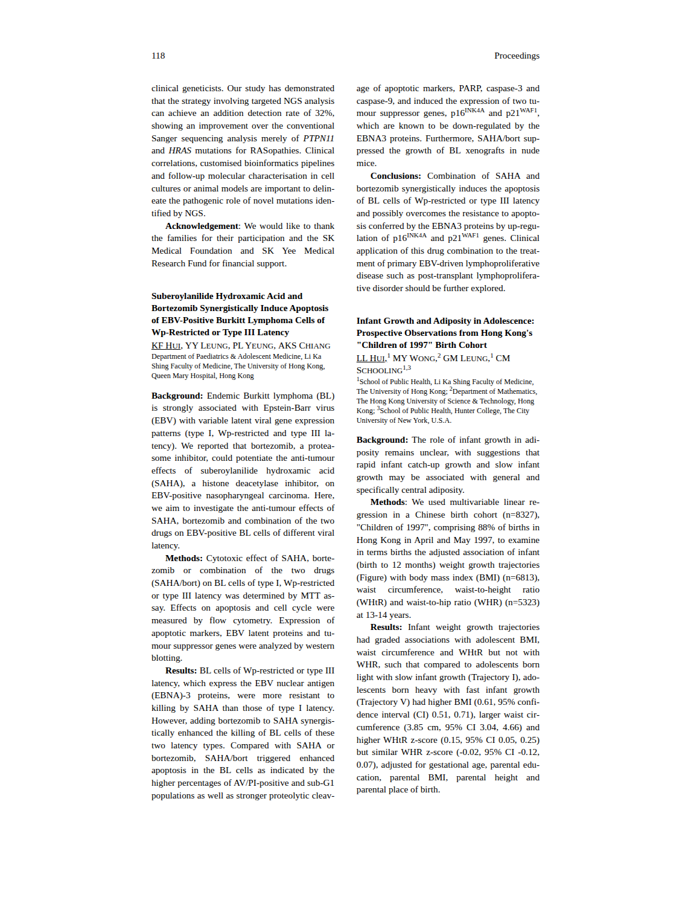118 Proceedings
clinical geneticists. Our study has demonstrated that the strategy involving targeted NGS analysis can achieve an addition detection rate of 32%, showing an improvement over the conventional Sanger sequencing analysis merely of PTPN11 and HRAS mutations for RASopathies. Clinical correlations, customised bioinformatics pipelines and follow-up molecular characterisation in cell cultures or animal models are important to delineate the pathogenic role of novel mutations identified by NGS.
Acknowledgement: We would like to thank the families for their participation and the SK Medical Foundation and SK Yee Medical Research Fund for financial support.
Suberoylanilide Hydroxamic Acid and Bortezomib Synergistically Induce Apoptosis of EBV-Positive Burkitt Lymphoma Cells of Wp-Restricted or Type III Latency
KF HUI, YY LEUNG, PL YEUNG, AKS CHIANG
Department of Paediatrics & Adolescent Medicine, Li Ka Shing Faculty of Medicine, The University of Hong Kong, Queen Mary Hospital, Hong Kong
Background: Endemic Burkitt lymphoma (BL) is strongly associated with Epstein-Barr virus (EBV) with variable latent viral gene expression patterns (type I, Wp-restricted and type III latency). We reported that bortezomib, a proteasome inhibitor, could potentiate the anti-tumour effects of suberoylanilide hydroxamic acid (SAHA), a histone deacetylase inhibitor, on EBV-positive nasopharyngeal carcinoma. Here, we aim to investigate the anti-tumour effects of SAHA, bortezomib and combination of the two drugs on EBV-positive BL cells of different viral latency.
Methods: Cytotoxic effect of SAHA, bortezomib or combination of the two drugs (SAHA/bort) on BL cells of type I, Wp-restricted or type III latency was determined by MTT assay. Effects on apoptosis and cell cycle were measured by flow cytometry. Expression of apoptotic markers, EBV latent proteins and tumour suppressor genes were analyzed by western blotting.
Results: BL cells of Wp-restricted or type III latency, which express the EBV nuclear antigen (EBNA)-3 proteins, were more resistant to killing by SAHA than those of type I latency. However, adding bortezomib to SAHA synergistically enhanced the killing of BL cells of these two latency types. Compared with SAHA or bortezomib, SAHA/bort triggered enhanced apoptosis in the BL cells as indicated by the higher percentages of AV/PI-positive and sub-G1 populations as well as stronger proteolytic cleavage of apoptotic markers, PARP, caspase-3 and caspase-9, and induced the expression of two tumour suppressor genes, p16INK4A and p21WAF1, which are known to be down-regulated by the EBNA3 proteins. Furthermore, SAHA/bort suppressed the growth of BL xenografts in nude mice.
Conclusions: Combination of SAHA and bortezomib synergistically induces the apoptosis of BL cells of Wp-restricted or type III latency and possibly overcomes the resistance to apoptosis conferred by the EBNA3 proteins by up-regulation of p16INK4A and p21WAF1 genes. Clinical application of this drug combination to the treatment of primary EBV-driven lymphoproliferative disease such as post-transplant lymphoproliferative disorder should be further explored.
Infant Growth and Adiposity in Adolescence: Prospective Observations from Hong Kong's "Children of 1997" Birth Cohort
LL HUI,1 MY WONG,2 GM LEUNG,1 CM SCHOOLING1,3
1School of Public Health, Li Ka Shing Faculty of Medicine, The University of Hong Kong; 2Department of Mathematics, The Hong Kong University of Science & Technology, Hong Kong; 3School of Public Health, Hunter College, The City University of New York, U.S.A.
Background: The role of infant growth in adiposity remains unclear, with suggestions that rapid infant catch-up growth and slow infant growth may be associated with general and specifically central adiposity.
Methods: We used multivariable linear regression in a Chinese birth cohort (n=8327), "Children of 1997", comprising 88% of births in Hong Kong in April and May 1997, to examine in terms births the adjusted association of infant (birth to 12 months) weight growth trajectories (Figure) with body mass index (BMI) (n=6813), waist circumference, waist-to-height ratio (WHtR) and waist-to-hip ratio (WHR) (n=5323) at 13-14 years.
Results: Infant weight growth trajectories had graded associations with adolescent BMI, waist circumference and WHtR but not with WHR, such that compared to adolescents born light with slow infant growth (Trajectory I), adolescents born heavy with fast infant growth (Trajectory V) had higher BMI (0.61, 95% confidence interval (CI) 0.51, 0.71), larger waist circumference (3.85 cm, 95% CI 3.04, 4.66) and higher WHtR z-score (0.15, 95% CI 0.05, 0.25) but similar WHR z-score (-0.02, 95% CI -0.12, 0.07), adjusted for gestational age, parental education, parental BMI, parental height and parental place of birth.